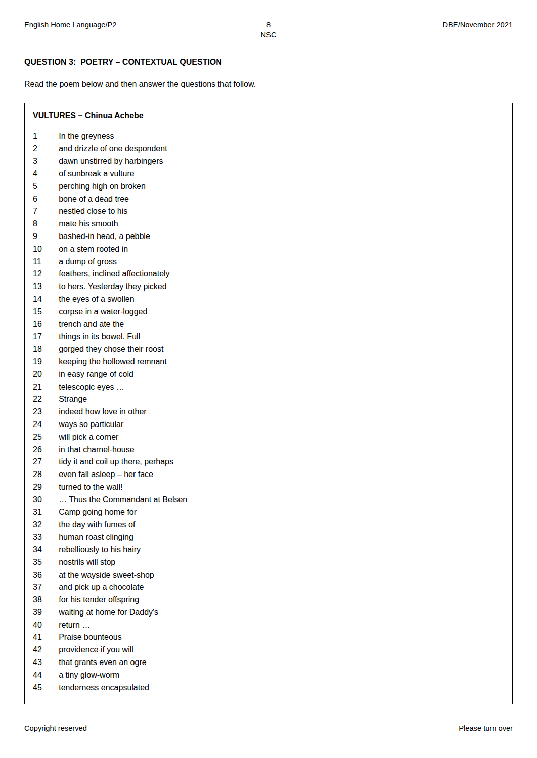English Home Language/P2
8
DBE/November 2021
NSC
QUESTION 3: POETRY – CONTEXTUAL QUESTION
Read the poem below and then answer the questions that follow.
VULTURES – Chinua Achebe
| 1 | In the greyness |
| 2 | and drizzle of one despondent |
| 3 | dawn unstirred by harbingers |
| 4 | of sunbreak a vulture |
| 5 | perching high on broken |
| 6 | bone of a dead tree |
| 7 | nestled close to his |
| 8 | mate his smooth |
| 9 | bashed-in head, a pebble |
| 10 | on a stem rooted in |
| 11 | a dump of gross |
| 12 | feathers, inclined affectionately |
| 13 | to hers. Yesterday they picked |
| 14 | the eyes of a swollen |
| 15 | corpse in a water-logged |
| 16 | trench and ate the |
| 17 | things in its bowel. Full |
| 18 | gorged they chose their roost |
| 19 | keeping the hollowed remnant |
| 20 | in easy range of cold |
| 21 | telescopic eyes … |
| 22 | Strange |
| 23 | indeed how love in other |
| 24 | ways so particular |
| 25 | will pick a corner |
| 26 | in that charnel-house |
| 27 | tidy it and coil up there, perhaps |
| 28 | even fall asleep – her face |
| 29 | turned to the wall! |
| 30 | … Thus the Commandant at Belsen |
| 31 | Camp going home for |
| 32 | the day with fumes of |
| 33 | human roast clinging |
| 34 | rebelliously to his hairy |
| 35 | nostrils will stop |
| 36 | at the wayside sweet-shop |
| 37 | and pick up a chocolate |
| 38 | for his tender offspring |
| 39 | waiting at home for Daddy's |
| 40 | return … |
| 41 | Praise bounteous |
| 42 | providence if you will |
| 43 | that grants even an ogre |
| 44 | a tiny glow-worm |
| 45 | tenderness encapsulated |
Copyright reserved
Please turn over